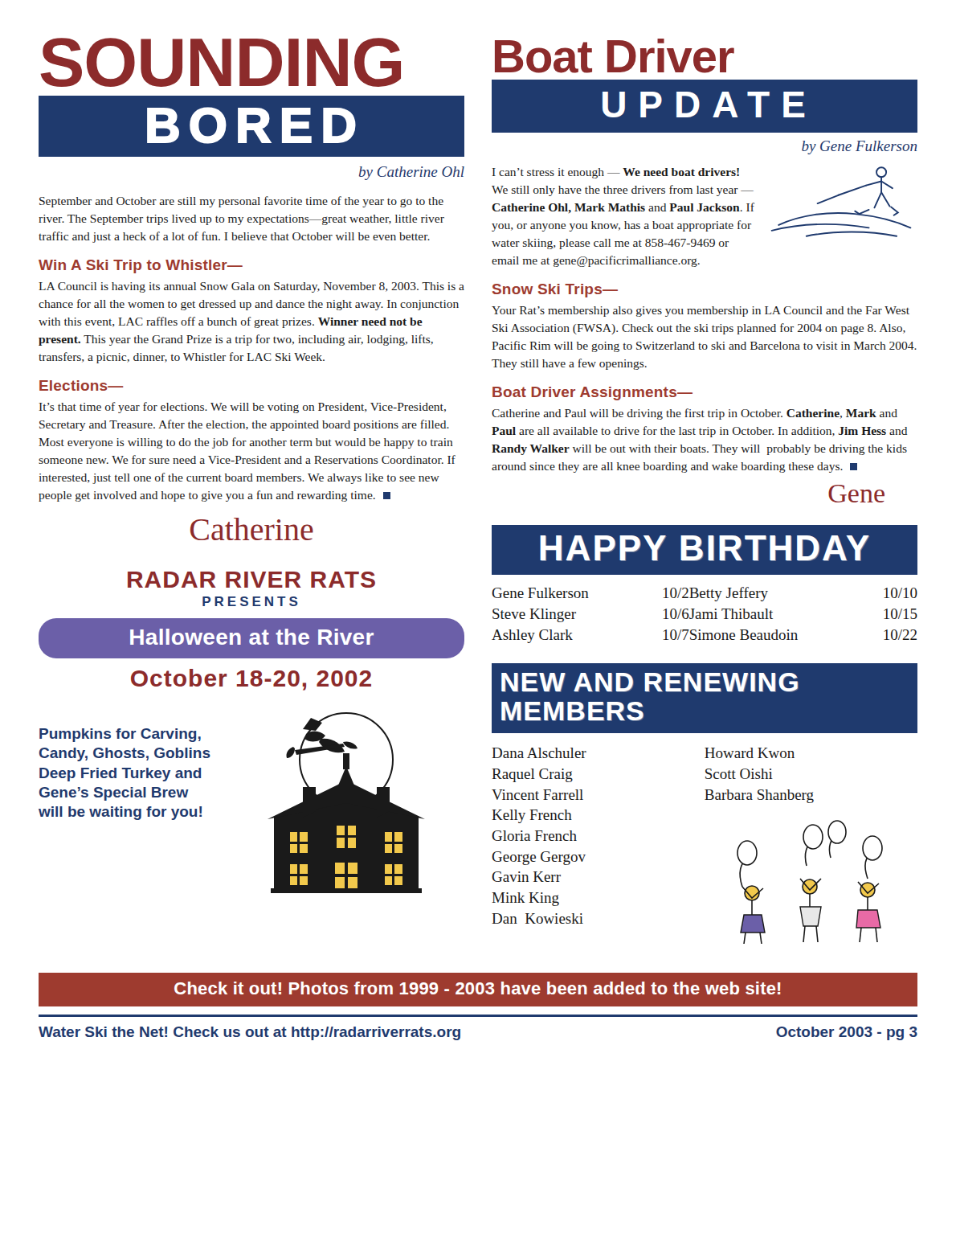Sounding
BORED
by Catherine Ohl
September and October are still my personal favorite time of the year to go to the river. The September trips lived up to my expectations—great weather, little river traffic and just a heck of a lot of fun. I believe that October will be even better.
Win A Ski Trip to Whistler—
LA Council is having its annual Snow Gala on Saturday, November 8, 2003. This is a chance for all the women to get dressed up and dance the night away. In conjunction with this event, LAC raffles off a bunch of great prizes. Winner need not be present. This year the Grand Prize is a trip for two, including air, lodging, lifts, transfers, a picnic, dinner, to Whistler for LAC Ski Week.
Elections—
It’s that time of year for elections. We will be voting on President, Vice-President, Secretary and Treasure. After the election, the appointed board positions are filled. Most everyone is willing to do the job for another term but would be happy to train someone new. We for sure need a Vice-President and a Reservations Coordinator. If interested, just tell one of the current board members. We always like to see new people get involved and hope to give you a fun and rewarding time.
Catherine
Radar River Rats
PRESENTS
Halloween at the River
October 18-20, 2002
Pumpkins for Carving,
Candy, Ghosts, Goblins
Deep Fried Turkey and
Gene’s Special Brew
will be waiting for you!
Boat Driver
UPDATE
by Gene Fulkerson
I can’t stress it enough — We need boat drivers! We still only have the three drivers from last year — Catherine Ohl, Mark Mathis and Paul Jackson. If you, or anyone you know, has a boat appropriate for water skiing, please call me at 858-467-9469 or email me at gene@pacificrimalliance.org.
Snow Ski Trips—
Your Rat’s membership also gives you membership in LA Council and the Far West Ski Association (FWSA). Check out the ski trips planned for 2004 on page 8. Also, Pacific Rim will be going to Switzerland to ski and Barcelona to visit in March 2004. They still have a few openings.
Boat Driver Assignments—
Catherine and Paul will be driving the first trip in October. Catherine, Mark and Paul are all available to drive for the last trip in October. In addition, Jim Hess and Randy Walker will be out with their boats. They will probably be driving the kids around since they are all knee boarding and wake boarding these days.
Gene
HAPPY BIRTHDAY
| Gene Fulkerson | 10/2 | Betty Jeffery | 10/10 |
| Steve Klinger | 10/6 | Jami Thibault | 10/15 |
| Ashley Clark | 10/7 | Simone Beaudoin | 10/22 |
NEW AND RENEWING
MEMBERS
Dana Alschuler
Raquel Craig
Vincent Farrell
Kelly French
Gloria French
George Gergov
Gavin Kerr
Mink King
Dan Kowieski
Howard Kwon
Scott Oishi
Barbara Shanberg
Check it out! Photos from 1999 - 2003 have been added to the web site!
Water Ski the Net! Check us out at http://radarriverrats.org
October 2003 - pg 3